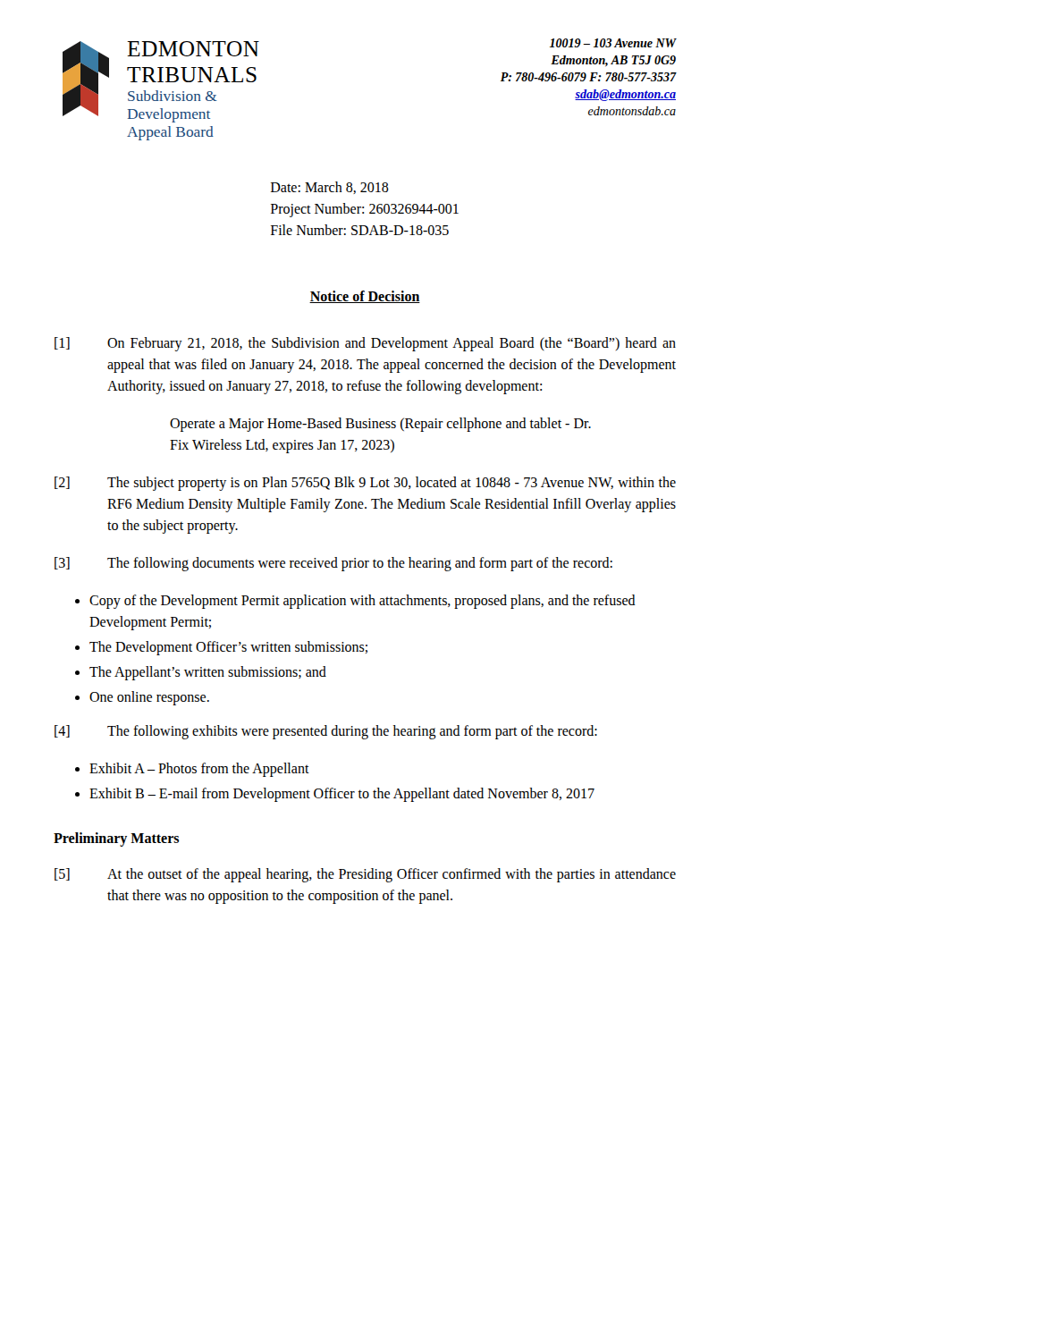EDMONTON
TRIBUNALS
Subdivision &
Development
Appeal Board
10019 – 103 Avenue NW
Edmonton, AB T5J 0G9
P: 780-496-6079 F: 780-577-3537
sdab@edmonton.ca
edmontonsdab.ca
Date: March 8, 2018
Project Number: 260326944-001
File Number: SDAB-D-18-035
Notice of Decision
[1]
On February 21, 2018, the Subdivision and Development Appeal Board (the “Board”) heard an appeal that was filed on January 24, 2018. The appeal concerned the decision of the Development Authority, issued on January 27, 2018, to refuse the following development:
Operate a Major Home-Based Business (Repair cellphone and tablet - Dr.
Fix Wireless Ltd, expires Jan 17, 2023)
[2]
The subject property is on Plan 5765Q Blk 9 Lot 30, located at 10848 - 73 Avenue NW, within the RF6 Medium Density Multiple Family Zone. The Medium Scale Residential Infill Overlay applies to the subject property.
[3]
The following documents were received prior to the hearing and form part of the record:
Copy of the Development Permit application with attachments, proposed plans, and the refused Development Permit;
The Development Officer’s written submissions;
The Appellant’s written submissions; and
One online response.
[4]
The following exhibits were presented during the hearing and form part of the record:
Exhibit A – Photos from the Appellant
Exhibit B – E-mail from Development Officer to the Appellant dated November 8, 2017
Preliminary Matters
[5]
At the outset of the appeal hearing, the Presiding Officer confirmed with the parties in attendance that there was no opposition to the composition of the panel.